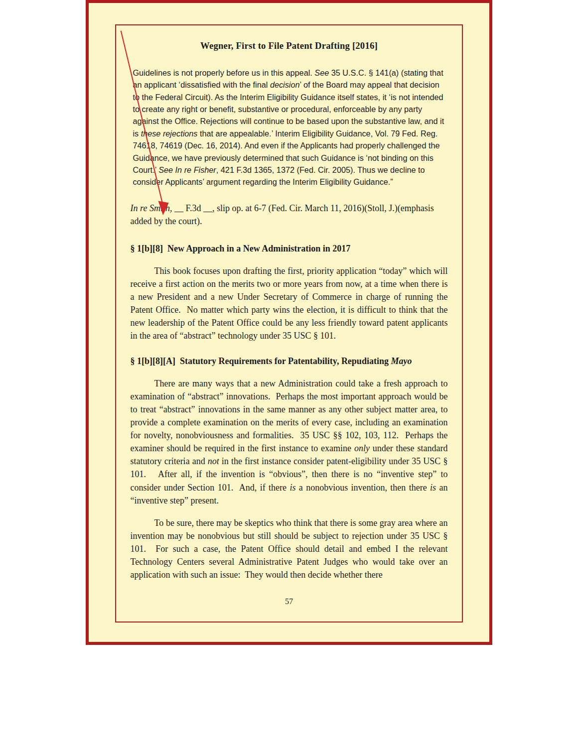Wegner, First to File Patent Drafting [2016]
Guidelines is not properly before us in this appeal. See 35 U.S.C. § 141(a) (stating that an applicant ‘dissatisfied with the final decision’ of the Board may appeal that decision to the Federal Circuit). As the Interim Eligibility Guidance itself states, it ‘is not intended to create any right or benefit, substantive or procedural, enforceable by any party against the Office. Rejections will continue to be based upon the substantive law, and it is these rejections that are appealable.’ Interim Eligibility Guidance, Vol. 79 Fed. Reg. 74618, 74619 (Dec. 16, 2014). And even if the Applicants had properly challenged the Guidance, we have previously determined that such Guidance is ‘not binding on this Court.’ See In re Fisher, 421 F.3d 1365, 1372 (Fed. Cir. 2005). Thus we decline to consider Applicants’ argument regarding the Interim Eligibility Guidance.”
In re Smith, __ F.3d __, slip op. at 6-7 (Fed. Cir. March 11, 2016)(Stoll, J.)(emphasis added by the court).
§ 1[b][8] New Approach in a New Administration in 2017
This book focuses upon drafting the first, priority application “today” which will receive a first action on the merits two or more years from now, at a time when there is a new President and a new Under Secretary of Commerce in charge of running the Patent Office. No matter which party wins the election, it is difficult to think that the new leadership of the Patent Office could be any less friendly toward patent applicants in the area of “abstract” technology under 35 USC § 101.
§ 1[b][8][A] Statutory Requirements for Patentability, Repudiating Mayo
There are many ways that a new Administration could take a fresh approach to examination of “abstract” innovations. Perhaps the most important approach would be to treat “abstract” innovations in the same manner as any other subject matter area, to provide a complete examination on the merits of every case, including an examination for novelty, nonobviousness and formalities. 35 USC §§ 102, 103, 112. Perhaps the examiner should be required in the first instance to examine only under these standard statutory criteria and not in the first instance consider patent-eligibility under 35 USC § 101. After all, if the invention is “obvious”, then there is no “inventive step” to consider under Section 101. And, if there is a nonobvious invention, then there is an “inventive step” present.
To be sure, there may be skeptics who think that there is some gray area where an invention may be nonobvious but still should be subject to rejection under 35 USC § 101. For such a case, the Patent Office should detail and embed I the relevant Technology Centers several Administrative Patent Judges who would take over an application with such an issue: They would then decide whether there
57